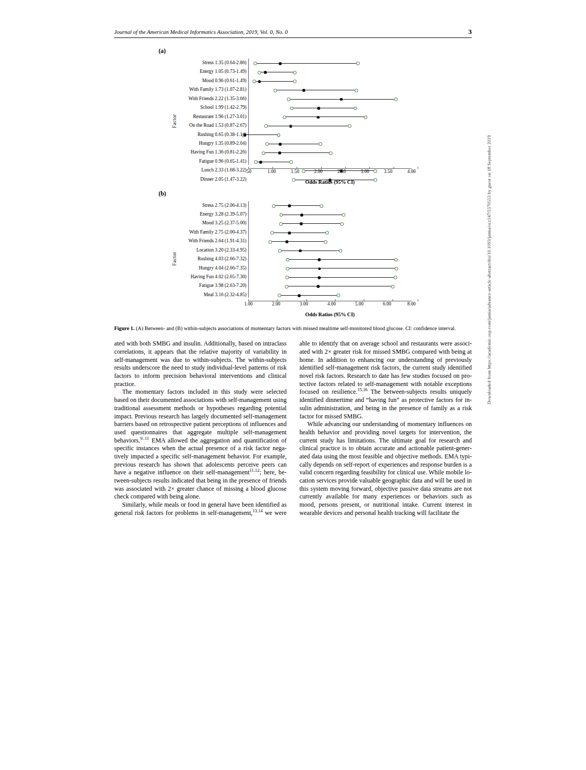Journal of the American Medical Informatics Association, 2019, Vol. 0, No. 0 3
Downloaded from https://academic.oup.com/jamia/advance-article-abstract/doi/10.1093/jamia/ocz147/5570553 by guest on 18 September 2019
(a)
Factor
Stress 1.35 (0.64-2.86)
Energy 1.05 (0.73-1.49)
Mood 0.96 (0.61-1.49)
With Family 1.73 (1.07-2.81)
With Friends 2.22 (1.35-3.66)
School 1.99 (1.42-2.79)
Restaurant 1.96 (1.27-3.01)
On the Road 1.53 (0.87-2.67)
Rushing 0.65 (0.38-1.14)
Hungry 1.35 (0.89-2.04)
Having Fun 1.36 (0.81-2.26)
Fatigue 0.96 (0.65-1.41)
Lunch 2.33 (1.68-3.22)
Dinner 2.05 (1.47-3.22)
.50 1.00 1.50 2.00 2.50 3.00 3.50 4.00
Odds Ratios (95% CI)
(b)
Factor
Stress 2.75 (2.06-4.13)
Energy 3.28 (2.39-5.07)
Mood 3.25 (2.37-5.00)
With Family 2.75 (2.00-4.37)
With Friends 2.64 (1.91-4.31)
Location 3.20 (2.33-4.95)
Rushing 4.03 (2.66-7.32)
Hungry 4.04 (2.66-7.35)
Having Fun 4.02 (2.65-7.30)
Fatigue 3.98 (2.63-7.20)
Meal 3.16 (2.32-4.85)
1.00 2.00 3.00 4.00 5.00 6.00 8.00
Odds Ratios (95% CI)
Figure 1. (A) Between- and (B) within-subjects associations of momentary factors with missed mealtime self-monitored blood glucose. CI: confidence interval.
ated with both SMBG and insulin. Additionally, based on intraclass correlations, it appears that the relative majority of variability in self-management was due to within-subjects. The within-subjects results underscore the need to study individual-level patterns of risk factors to inform precision behavioral interventions and clinical practice.
The momentary factors included in this study were selected based on their documented associations with self-management using traditional assessment methods or hypotheses regarding potential impact. Previous research has largely documented self-management barriers based on retrospective patient perceptions of influences and used questionnaires that aggregate multiple self-management behaviors.9–11 EMA allowed the aggregation and quantification of specific instances when the actual presence of a risk factor negatively impacted a specific self-management behavior. For example, previous research has shown that adolescents perceive peers can have a negative influence on their self-management11,12; here, between-subjects results indicated that being in the presence of friends was associated with 2× greater chance of missing a blood glucose check compared with being alone.
Similarly, while meals or food in general have been identified as general risk factors for problems in self-management,13,14 we were able to identify that on average school and restaurants were associated with 2× greater risk for missed SMBG compared with being at home. In addition to enhancing our understanding of previously identified self-management risk factors, the current study identified novel risk factors. Research to date has few studies focused on protective factors related to self-management with notable exceptions focused on resilience.15,16 The between-subjects results uniquely identified dinnertime and “having fun” as protective factors for insulin administration, and being in the presence of family as a risk factor for missed SMBG.
While advancing our understanding of momentary influences on health behavior and providing novel targets for intervention, the current study has limitations. The ultimate goal for research and clinical practice is to obtain accurate and actionable patient-generated data using the most feasible and objective methods. EMA typically depends on self-report of experiences and response burden is a valid concern regarding feasibility for clinical use. While mobile location services provide valuable geographic data and will be used in this system moving forward, objective passive data streams are not currently available for many experiences or behaviors such as mood, persons present, or nutritional intake. Current interest in wearable devices and personal health tracking will facilitate the